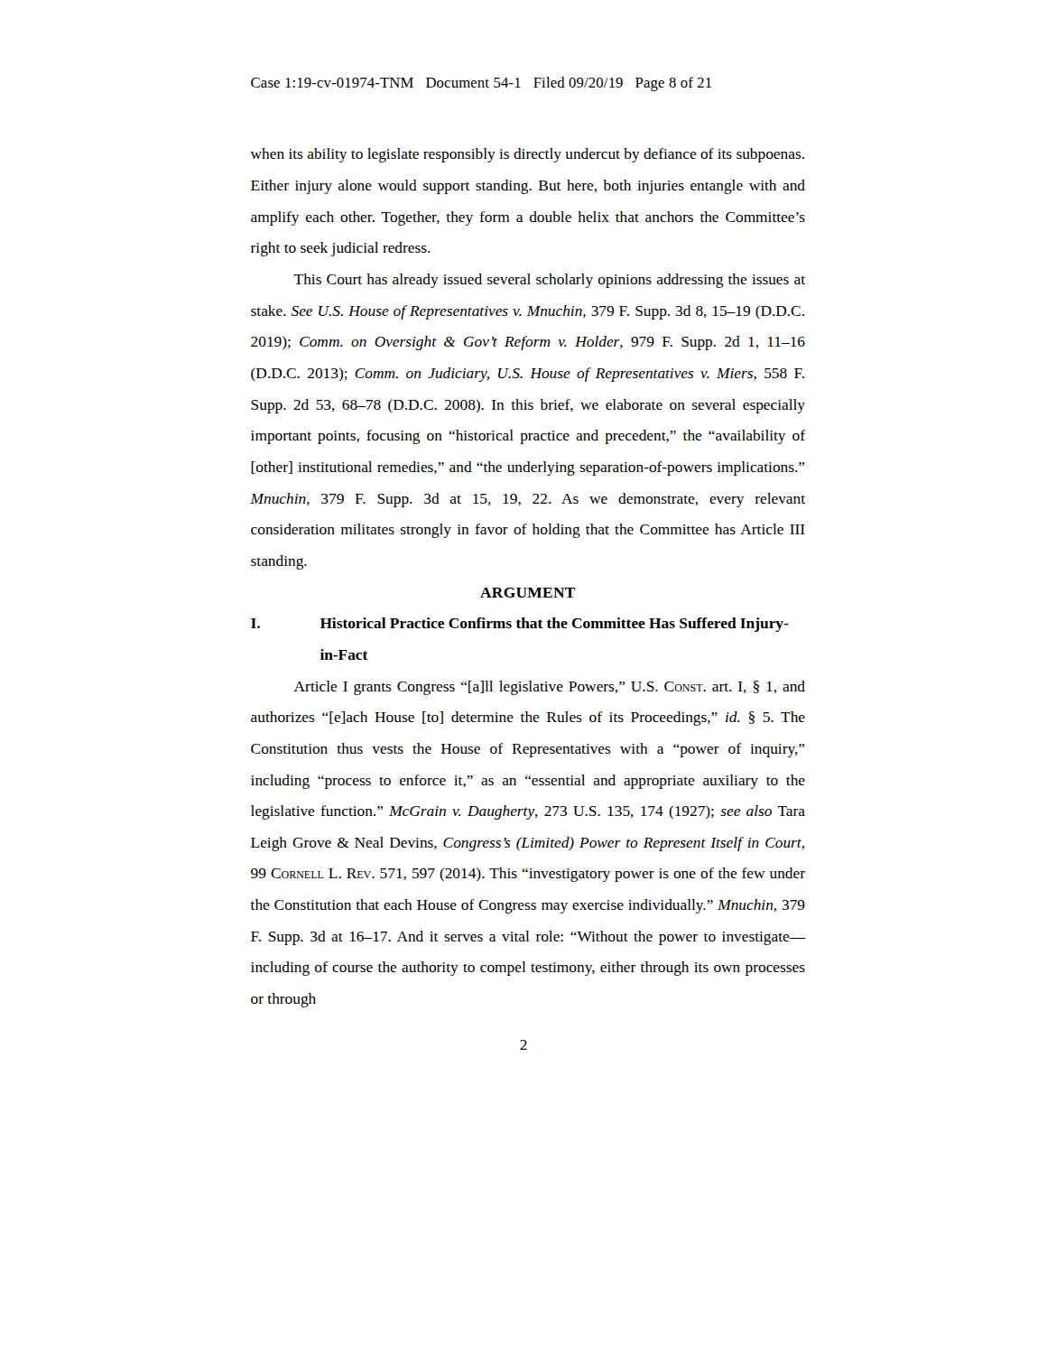Case 1:19-cv-01974-TNM Document 54-1 Filed 09/20/19 Page 8 of 21
when its ability to legislate responsibly is directly undercut by defiance of its subpoenas. Either injury alone would support standing. But here, both injuries entangle with and amplify each other. Together, they form a double helix that anchors the Committee’s right to seek judicial redress.
This Court has already issued several scholarly opinions addressing the issues at stake. See U.S. House of Representatives v. Mnuchin, 379 F. Supp. 3d 8, 15–19 (D.D.C. 2019); Comm. on Oversight & Gov’t Reform v. Holder, 979 F. Supp. 2d 1, 11–16 (D.D.C. 2013); Comm. on Judiciary, U.S. House of Representatives v. Miers, 558 F. Supp. 2d 53, 68–78 (D.D.C. 2008). In this brief, we elaborate on several especially important points, focusing on “historical practice and precedent,” the “availability of [other] institutional remedies,” and “the underlying separation-of-powers implications.” Mnuchin, 379 F. Supp. 3d at 15, 19, 22. As we demonstrate, every relevant consideration militates strongly in favor of holding that the Committee has Article III standing.
ARGUMENT
I. Historical Practice Confirms that the Committee Has Suffered Injury-in-Fact
Article I grants Congress “[a]ll legislative Powers,” U.S. Const. art. I, § 1, and authorizes “[e]ach House [to] determine the Rules of its Proceedings,” id. § 5. The Constitution thus vests the House of Representatives with a “power of inquiry,” including “process to enforce it,” as an “essential and appropriate auxiliary to the legislative function.” McGrain v. Daugherty, 273 U.S. 135, 174 (1927); see also Tara Leigh Grove & Neal Devins, Congress’s (Limited) Power to Represent Itself in Court, 99 Cornell L. Rev. 571, 597 (2014). This “investigatory power is one of the few under the Constitution that each House of Congress may exercise individually.” Mnuchin, 379 F. Supp. 3d at 16–17. And it serves a vital role: “Without the power to investigate—including of course the authority to compel testimony, either through its own processes or through
2